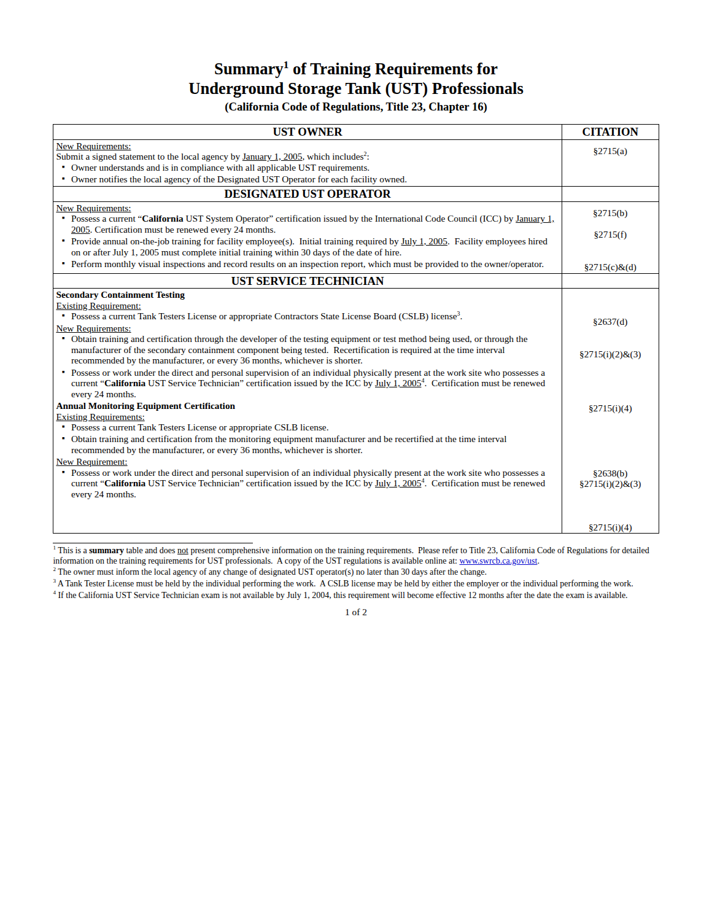Summary1 of Training Requirements for
Underground Storage Tank (UST) Professionals (California Code of Regulations, Title 23, Chapter 16)
| UST OWNER | CITATION |
| New Requirements: Submit a signed statement to the local agency by January 1, 2005 , which includes 2 : Owner understands and is in compliance with all applicable UST requirements. Owner notifies the local agency of the Designated UST Operator for each facility owned. | §2715(a) |
| DESIGNATED UST OPERATOR | |
| New Requirements: Possess a current “ California UST System Operator” certification issued by the International Code Council (ICC) by January 1, 2005 . Certification must be renewed every 24 months. Provide annual on-the-job training for facility employee(s). Initial training required by July 1, 2005 . Facility employees hired on or after July 1, 2005 must complete initial training within 30 days of the date of hire. Perform monthly visual inspections and record results on an inspection report, which must be provided to the owner/operator. | §2715(b) §2715(f) §2715(c)&(d) |
| UST SERVICE TECHNICIAN | |
| Secondary Containment Testing Existing Requirement: Possess a current Tank Testers License or appropriate Contractors State License Board (CSLB) license 3 . New Requirements: Obtain training and certification through the developer of the testing equipment or test method being used, or through the manufacturer of the secondary containment component being tested. Recertification is required at the time interval recommended by the manufacturer, or every 36 months, whichever is shorter. Possess or work under the direct and personal supervision of an individual physically present at the work site who possesses a current “ California UST Service Technician” certification issued by the ICC by July 1, 2005 4 . Certification must be renewed every 24 months. Annual Monitoring Equipment Certification Existing Requirements: Possess a current Tank Testers License or appropriate CSLB license. Obtain training and certification from the monitoring equipment manufacturer and be recertified at the time interval recommended by the manufacturer, or every 36 months, whichever is shorter. New Requirement: Possess or work under the direct and personal supervision of an individual physically present at the work site who possesses a current “ California UST Service Technician” certification issued by the ICC by July 1, 2005 4 . Certification must be renewed every 24 months. | §2637(d) §2715(i)(2)&(3) §2715(i)(4) §2638(b) §2715(i)(2)&(3) §2715(i)(4) |
1 This is a summary table and does not present comprehensive information on the training requirements. Please refer to Title 23, California Code of Regulations for detailed information on the training requirements for UST professionals. A copy of the UST regulations is available online at: www.swrcb.ca.gov/ust.
2 The owner must inform the local agency of any change of designated UST operator(s) no later than 30 days after the change.
3 A Tank Tester License must be held by the individual performing the work. A CSLB license may be held by either the employer or the individual performing the work.
4 If the California UST Service Technician exam is not available by July 1, 2004, this requirement will become effective 12 months after the date the exam is available.
1 of 2